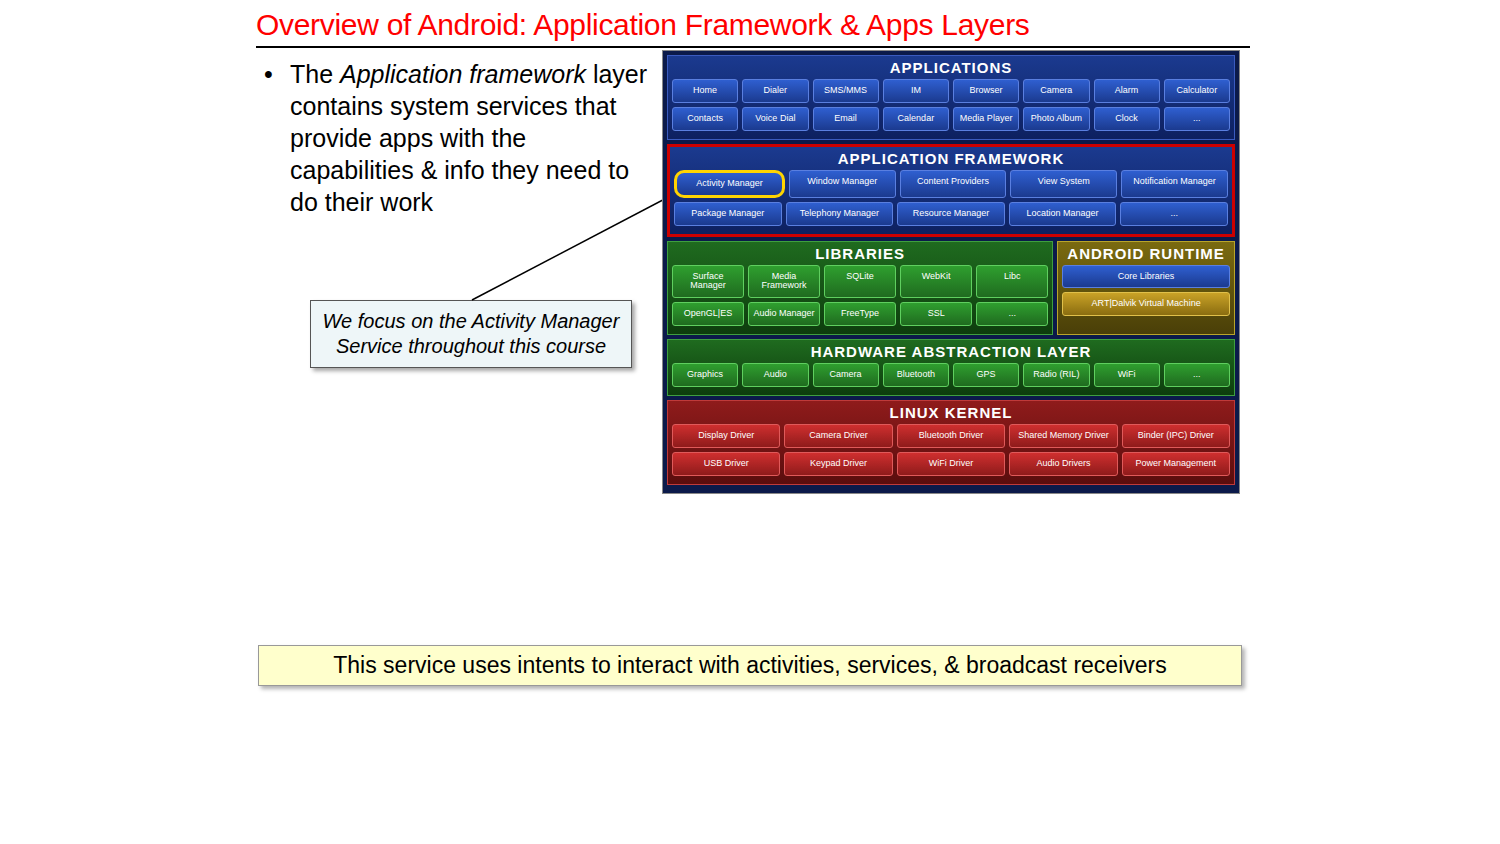Overview of Android: Application Framework & Apps Layers
• The Application framework layer contains system services that provide apps with the capabilities & info they need to do their work
We focus on the Activity Manager Service throughout this course
APPLICATIONS
Home
Dialer
SMS/MMS
IM
Browser
Camera
Alarm
Calculator
Contacts
Voice Dial
Email
Calendar
Media Player
Photo Album
Clock
...
APPLICATION FRAMEWORK
Activity Manager
Window Manager
Content Providers
View System
Notification Manager
Package Manager
Telephony Manager
Resource Manager
Location Manager
...
LIBRARIES
Surface Manager
Media Framework
SQLite
WebKit
Libc
OpenGL|ES
Audio Manager
FreeType
SSL
...
ANDROID RUNTIME
Core Libraries
ART|Dalvik Virtual Machine
HARDWARE ABSTRACTION LAYER
Graphics
Audio
Camera
Bluetooth
GPS
Radio (RIL)
WiFi
...
LINUX KERNEL
Display Driver
Camera Driver
Bluetooth Driver
Shared Memory Driver
Binder (IPC) Driver
USB Driver
Keypad Driver
WiFi Driver
Audio Drivers
Power Management
This service uses intents to interact with activities, services, & broadcast receivers